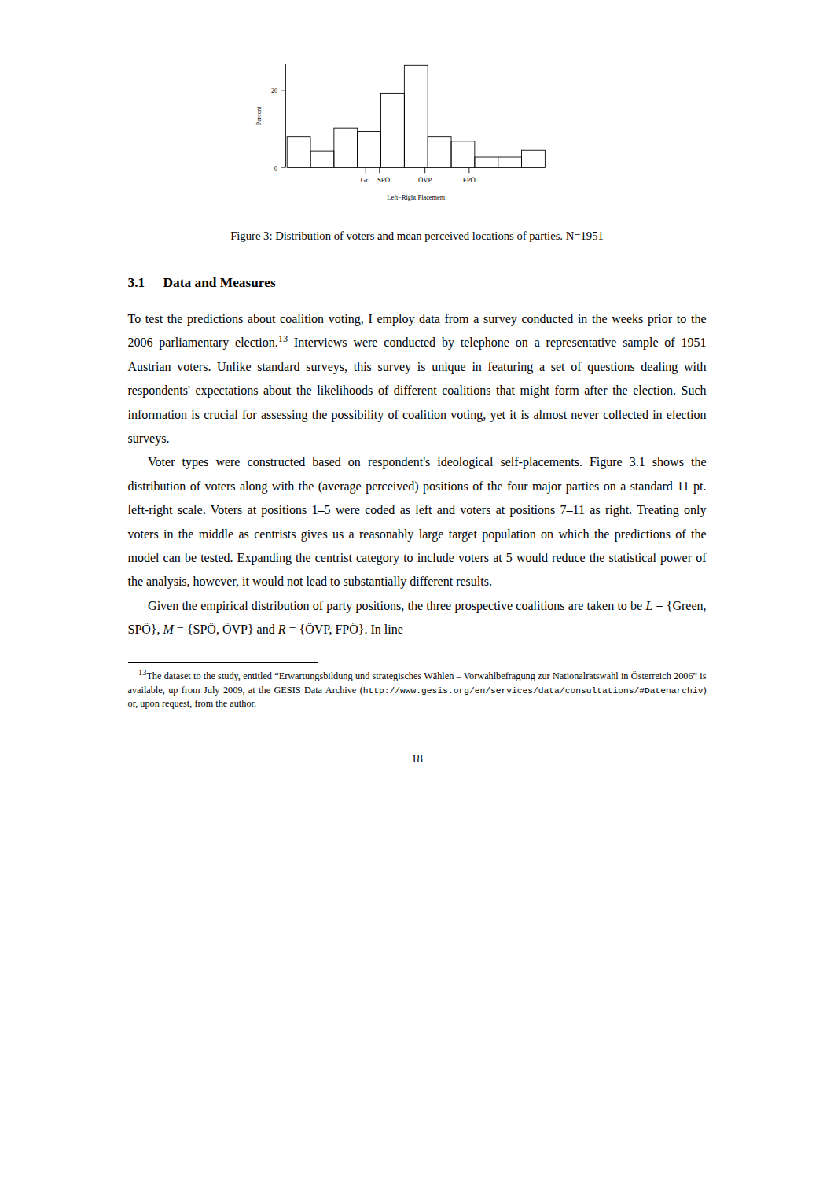0 20 Percent Gr SPÖ ÖVP FPÖ Left−Right Placement
Figure 3: Distribution of voters and mean perceived locations of parties. N=1951
3.1 Data and Measures
To test the predictions about coalition voting, I employ data from a survey conducted in the weeks prior to the 2006 parliamentary election.13 Interviews were conducted by telephone on a representative sample of 1951 Austrian voters. Unlike standard surveys, this survey is unique in featuring a set of questions dealing with respondents' expectations about the likelihoods of different coalitions that might form after the election. Such information is crucial for assessing the possibility of coalition voting, yet it is almost never collected in election surveys.
Voter types were constructed based on respondent's ideological self-placements. Figure 3.1 shows the distribution of voters along with the (average perceived) positions of the four major parties on a standard 11 pt. left-right scale. Voters at positions 1–5 were coded as left and voters at positions 7–11 as right. Treating only voters in the middle as centrists gives us a reasonably large target population on which the predictions of the model can be tested. Expanding the centrist category to include voters at 5 would reduce the statistical power of the analysis, however, it would not lead to substantially different results.
Given the empirical distribution of party positions, the three prospective coalitions are taken to be L = {Green, SPÖ}, M = {SPÖ, ÖVP} and R = {ÖVP, FPÖ}. In line
13The dataset to the study, entitled “Erwartungsbildung und strategisches Wählen – Vorwahlbefragung zur Nationalratswahl in Österreich 2006” is available, up from July 2009, at the GESIS Data Archive (http://www.gesis.org/en/services/data/consultations/#Datenarchiv) or, upon request, from the author.
18